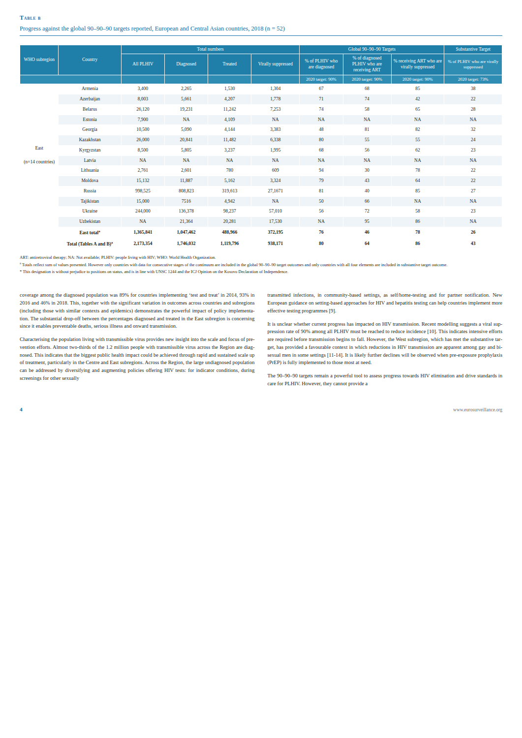Table b
Progress against the global 90–90–90 targets reported, European and Central Asian countries, 2018 (n = 52)
| WHO subregion | Country | Total numbers | Global 90–90–90 Targets | Substantive Target |
| --- | --- | --- | --- | --- |
| All PLHIV | Diagnosed | Treated | Virally suppressed | % of PLHIV who are diagnosed | % of diagnosed PLHIV who are receiving ART | % receiving ART who are virally suppressed |
| % of PLHIV who are virally suppressed |
| | | | | | 2020 target: 90% | 2020 target: 90% | 2020 target: 90% | 2020 target: 73% |
| East (n=14 countries) | Armenia | 3,400 | 2,265 | 1,530 | 1,304 | 67 | 68 | 85 | 38 |
| Azerbaijan | 8,003 | 5,661 | 4,207 | 1,778 | 71 | 74 | 42 | 22 |
| Belarus | 26,120 | 19,231 | 11,242 | 7,253 | 74 | 58 | 65 | 28 |
| Estonia | 7,900 | NA | 4,109 | NA | NA | NA | NA | NA |
| Georgia | 10,500 | 5,090 | 4,144 | 3,383 | 48 | 81 | 82 | 32 |
| Kazakhstan | 26,000 | 20,841 | 11,482 | 6,338 | 80 | 55 | 55 | 24 |
| Kyrgyzstan | 8,500 | 5,805 | 3,237 | 1,995 | 68 | 56 | 62 | 23 |
| Latvia | NA | NA | NA | NA | NA | NA | NA | NA |
| Lithuania | 2,761 | 2,601 | 780 | 609 | 94 | 30 | 78 | 22 |
| Moldova | 15,132 | 11,887 | 5,162 | 3,324 | 79 | 43 | 64 | 22 |
| Russia | 998,525 | 808,823 | 319,613 | 27,1671 | 81 | 40 | 85 | 27 |
| Tajikistan | 15,000 | 7516 | 4,942 | NA | 50 | 66 | NA | NA |
| Ukraine | 244,000 | 136,378 | 98,237 | 57,010 | 56 | 72 | 58 | 23 |
| Uzbekistan | NA | 21,364 | 20,281 | 17,530 | NA | 95 | 86 | NA |
| | East total a | 1,365,841 | 1,047,462 | 488,966 | 372,195 | 76 | 46 | 78 | 26 |
| | Total (Tables A and B) a | 2,173,354 | 1,746,032 | 1,119,796 | 938,171 | 80 | 64 | 86 | 43 |
ART: antiretroviral therapy; NA: Not available; PLHIV: people living with HIV; WHO: World Health Organization.
a Totals reflect sum of values presented. However only countries with data for consecutive stages of the continuum are included in the global 90–90–90 target outcomes and only countries with all four elements are included in substantive target outcome.
* This designation is without prejudice to positions on status, and is in line with UNSC 1244 and the ICJ Opinion on the Kosovo Declaration of Independence.
coverage among the diagnosed population was 89% for countries implementing ‘test and treat’ in 2014, 93% in 2016 and 46% in 2018. This, together with the significant variation in outcomes across countries and subregions (including those with similar contexts and epidemics) demonstrates the powerful impact of policy implementation. The substantial drop-off between the percentages diagnosed and treated in the East subregion is concerning since it enables preventable deaths, serious illness and onward transmission.
Characterising the population living with transmissible virus provides new insight into the scale and focus of prevention efforts. Almost two-thirds of the 1.2 million people with transmissible virus across the Region are diagnosed. This indicates that the biggest public health impact could be achieved through rapid and sustained scale up of treatment, particularly in the Centre and East subregions. Across the Region, the large undiagnosed population can be addressed by diversifying and augmenting policies offering HIV tests: for indicator conditions, during screenings for other sexually
transmitted infections, in community-based settings, as self/home-testing and for partner notification. New European guidance on setting-based approaches for HIV and hepatitis testing can help countries implement more effective testing programmes [9].
It is unclear whether current progress has impacted on HIV transmission. Recent modelling suggests a viral suppression rate of 90% among all PLHIV must be reached to reduce incidence [10]. This indicates intensive efforts are required before transmission begins to fall. However, the West subregion, which has met the substantive target, has provided a favourable context in which reductions in HIV transmission are apparent among gay and bisexual men in some settings [11-14]. It is likely further declines will be observed when pre-exposure prophylaxis (PrEP) is fully implemented to those most at need.
The 90–90–90 targets remain a powerful tool to assess progress towards HIV elimination and drive standards in care for PLHIV. However, they cannot provide a
4
www.eurosurveillance.org